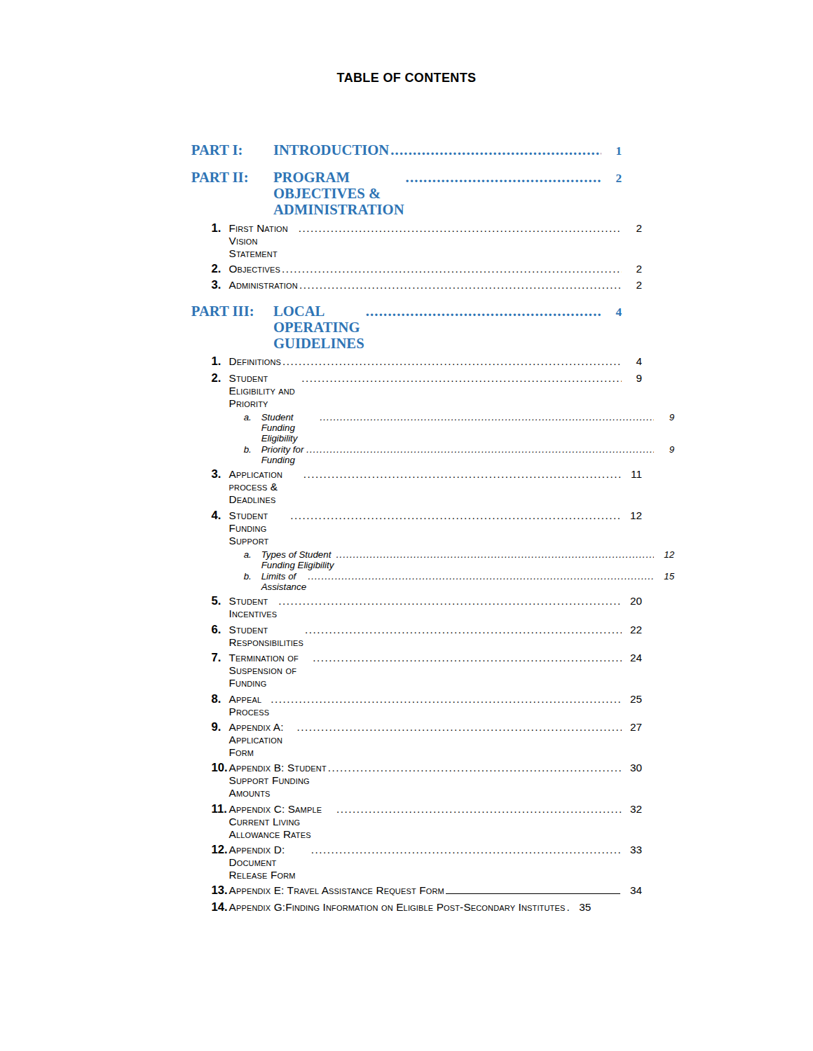TABLE OF CONTENTS
PART I: INTRODUCTION 1
PART II: PROGRAM OBJECTIVES & ADMINISTRATION 2
1. First Nation Vision Statement 2
2. Objectives 2
3. Administration 2
PART III: LOCAL OPERATING GUIDELINES 4
1. Definitions 4
2. Student Eligibility and Priority 9
a. Student Funding Eligibility 9
b. Priority for Funding 9
3. Application process & Deadlines 11
4. Student Funding Support 12
a. Types of Student Funding Eligibility 12
b. Limits of Assistance 15
5. Student Incentives 20
6. Student Responsibilities 22
7. Termination of Suspension of Funding 24
8. Appeal Process 25
9. Appendix A: Application Form 27
10. Appendix B: Student Support Funding Amounts 30
11. Appendix C: Sample Current Living Allowance Rates 32
12. Appendix D: Document Release Form 33
13. Appendix E: Travel Assistance Request Form 34
14. Appendix G:Finding Information on Eligible Post-Secondary Institutes 35